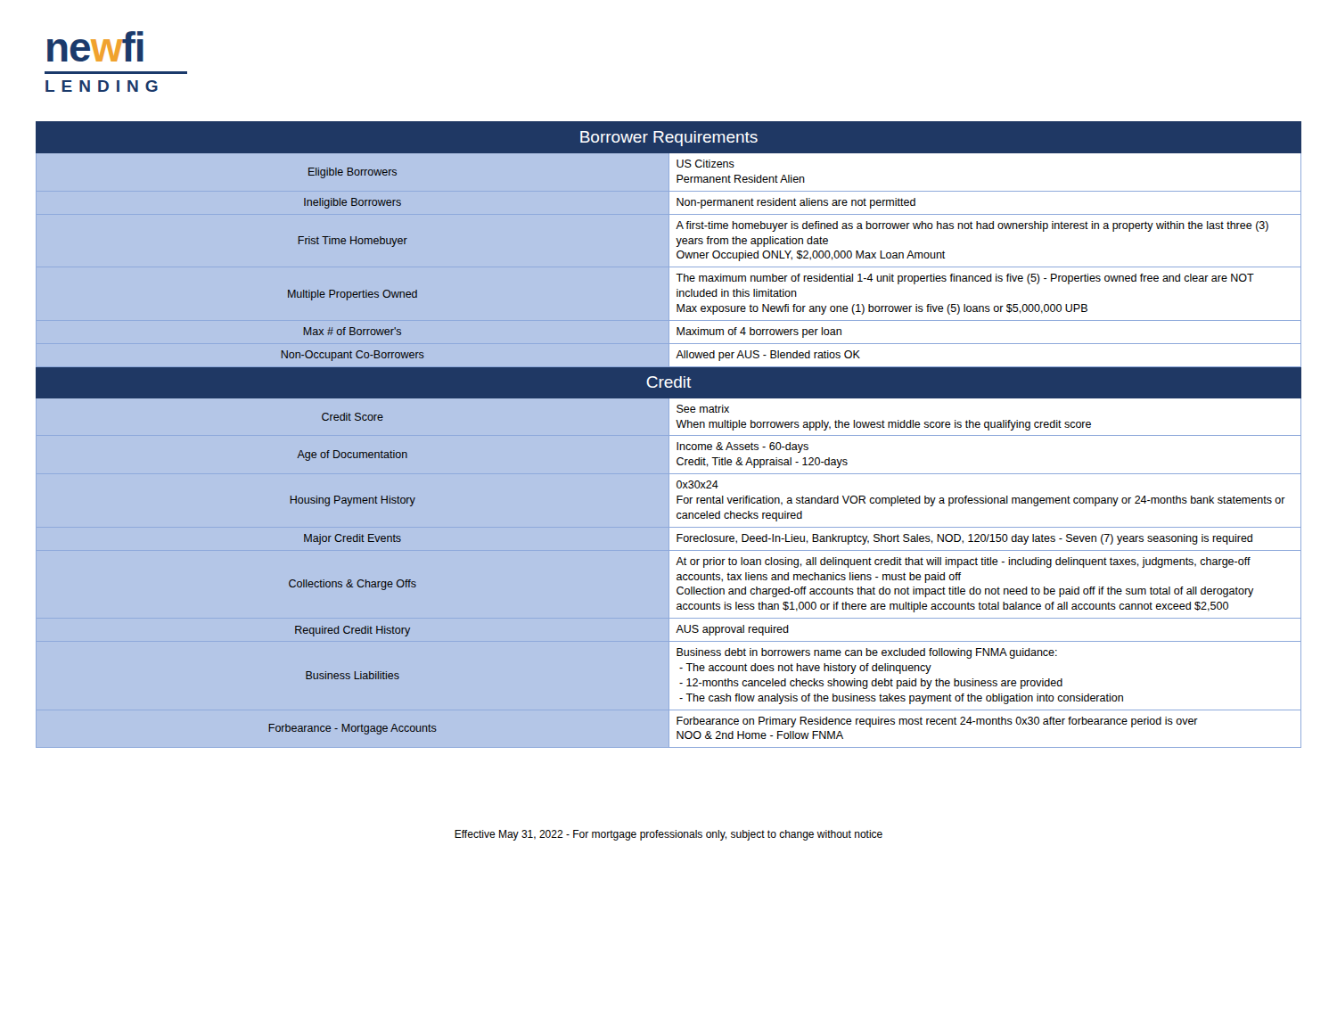ne wfi
LENDING
| Borrower Requirements |
| --- |
| Eligible Borrowers | US Citizens Permanent Resident Alien |
| Ineligible Borrowers | Non-permanent resident aliens are not permitted |
| Frist Time Homebuyer | A first-time homebuyer is defined as a borrower who has not had ownership interest in a property within the last three (3) years from the application date Owner Occupied ONLY, $2,000,000 Max Loan Amount |
| Multiple Properties Owned | The maximum number of residential 1-4 unit properties financed is five (5) - Properties owned free and clear are NOT included in this limitation Max exposure to Newfi for any one (1) borrower is five (5) loans or $5,000,000 UPB |
| Max # of Borrower's | Maximum of 4 borrowers per loan |
| Non-Occupant Co-Borrowers | Allowed per AUS - Blended ratios OK |
| Credit |
| Credit Score | See matrix When multiple borrowers apply, the lowest middle score is the qualifying credit score |
| Age of Documentation | Income & Assets - 60-days Credit, Title & Appraisal - 120-days |
| Housing Payment History | 0x30x24 For rental verification, a standard VOR completed by a professional mangement company or 24-months bank statements or canceled checks required |
| Major Credit Events | Foreclosure, Deed-In-Lieu, Bankruptcy, Short Sales, NOD, 120/150 day lates - Seven (7) years seasoning is required |
| Collections & Charge Offs | At or prior to loan closing, all delinquent credit that will impact title - including delinquent taxes, judgments, charge-off accounts, tax liens and mechanics liens - must be paid off Collection and charged-off accounts that do not impact title do not need to be paid off if the sum total of all derogatory accounts is less than $1,000 or if there are multiple accounts total balance of all accounts cannot exceed $2,500 |
| Required Credit History | AUS approval required |
| Business Liabilities | Business debt in borrowers name can be excluded following FNMA guidance: - The account does not have history of delinquency - 12-months canceled checks showing debt paid by the business are provided - The cash flow analysis of the business takes payment of the obligation into consideration |
| Forbearance - Mortgage Accounts | Forbearance on Primary Residence requires most recent 24-months 0x30 after forbearance period is over NOO & 2nd Home - Follow FNMA |
Effective May 31, 2022 - For mortgage professionals only, subject to change without notice